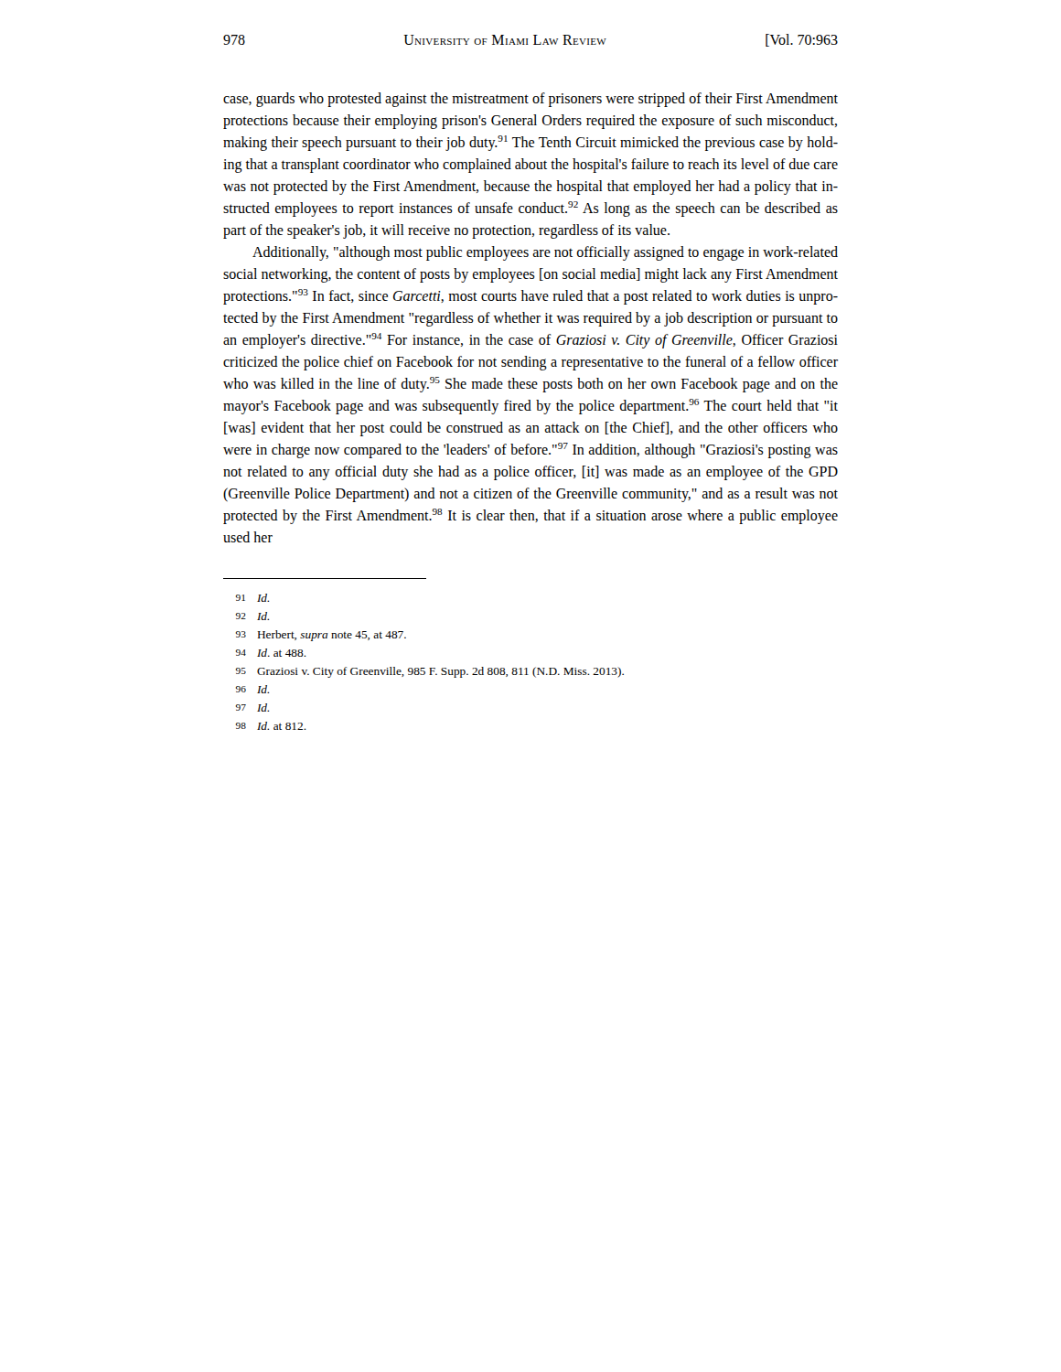978 University of Miami Law Review [Vol. 70:963
case, guards who protested against the mistreatment of prisoners were stripped of their First Amendment protections because their employing prison's General Orders required the exposure of such misconduct, making their speech pursuant to their job duty.91 The Tenth Circuit mimicked the previous case by holding that a transplant coordinator who complained about the hospital's failure to reach its level of due care was not protected by the First Amendment, because the hospital that employed her had a policy that instructed employees to report instances of unsafe conduct.92 As long as the speech can be described as part of the speaker's job, it will receive no protection, regardless of its value.
Additionally, "although most public employees are not officially assigned to engage in work-related social networking, the content of posts by employees [on social media] might lack any First Amendment protections."93 In fact, since Garcetti, most courts have ruled that a post related to work duties is unprotected by the First Amendment "regardless of whether it was required by a job description or pursuant to an employer's directive."94 For instance, in the case of Graziosi v. City of Greenville, Officer Graziosi criticized the police chief on Facebook for not sending a representative to the funeral of a fellow officer who was killed in the line of duty.95 She made these posts both on her own Facebook page and on the mayor's Facebook page and was subsequently fired by the police department.96 The court held that "it [was] evident that her post could be construed as an attack on [the Chief], and the other officers who were in charge now compared to the 'leaders' of before."97 In addition, although "Graziosi's posting was not related to any official duty she had as a police officer, [it] was made as an employee of the GPD (Greenville Police Department) and not a citizen of the Greenville community," and as a result was not protected by the First Amendment.98 It is clear then, that if a situation arose where a public employee used her
91 Id.
92 Id.
93 Herbert, supra note 45, at 487.
94 Id. at 488.
95 Graziosi v. City of Greenville, 985 F. Supp. 2d 808, 811 (N.D. Miss. 2013).
96 Id.
97 Id.
98 Id. at 812.